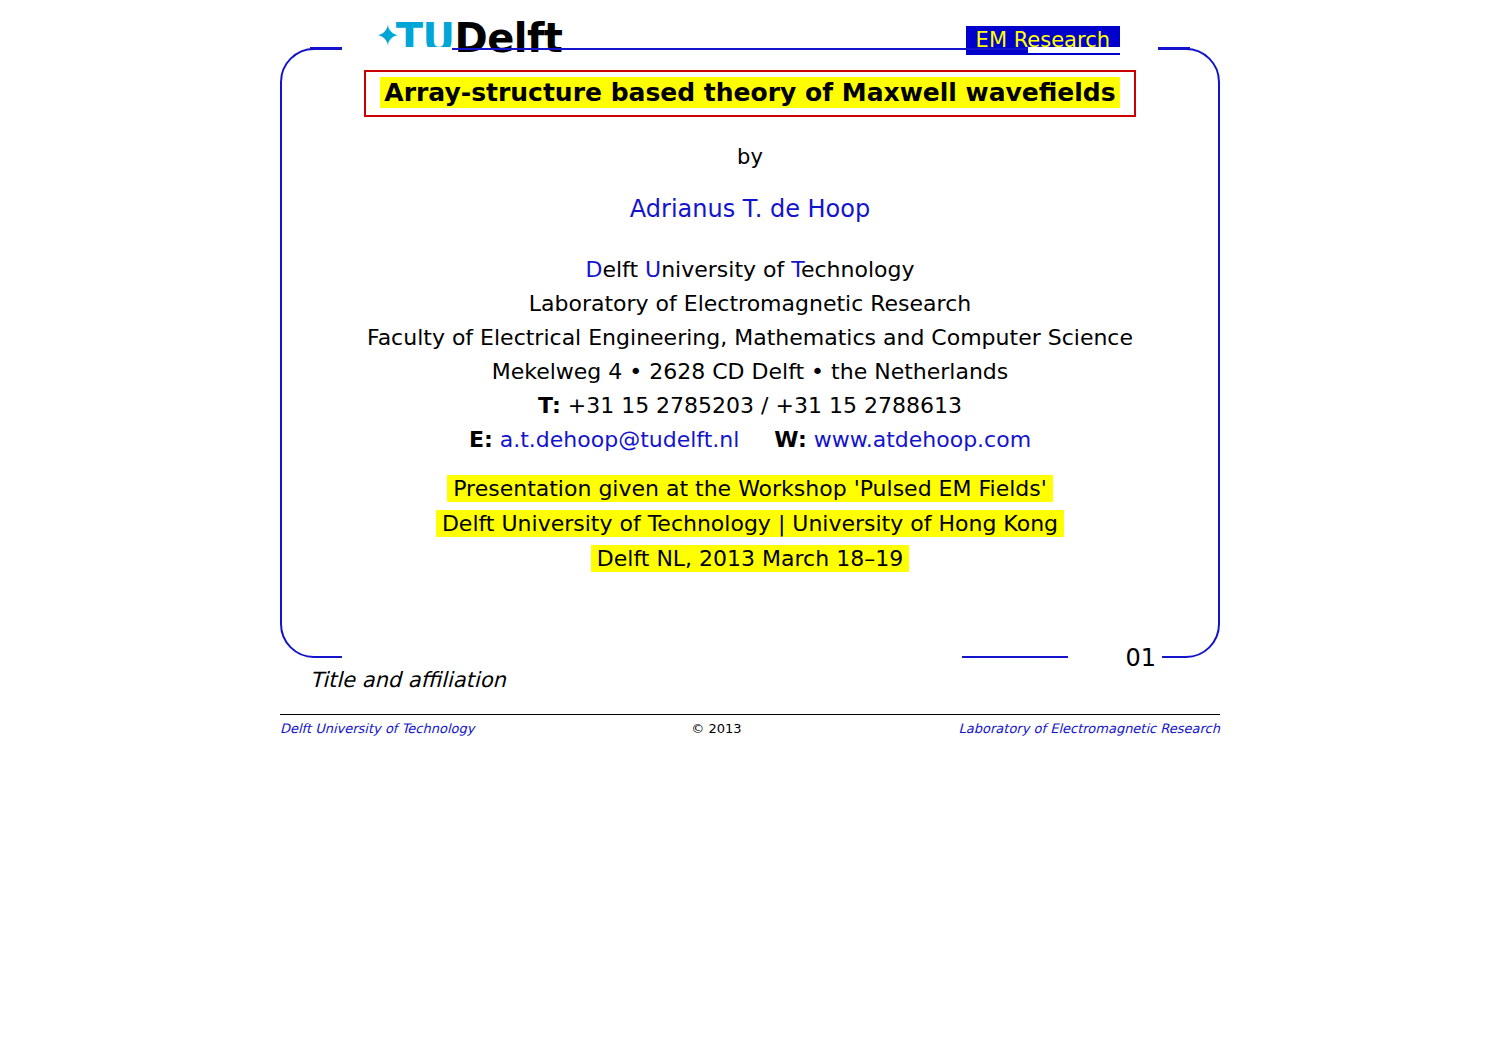✦TUDelft
EM Research
Array-structure based theory of Maxwell wavefields
by
Adrianus T. de Hoop
Delft University of Technology
Laboratory of Electromagnetic Research
Faculty of Electrical Engineering, Mathematics and Computer Science
Mekelweg 4 • 2628 CD Delft • the Netherlands
T: +31 15 2785203 / +31 15 2788613
E: a.t.dehoop@tudelft.nl W: www.atdehoop.com
Presentation given at the Workshop 'Pulsed EM Fields'
Delft University of Technology | University of Hong Kong
Delft NL, 2013 March 18–19
01
Title and affiliation
Delft University of Technology Laboratory of Electromagnetic Research
© 2013